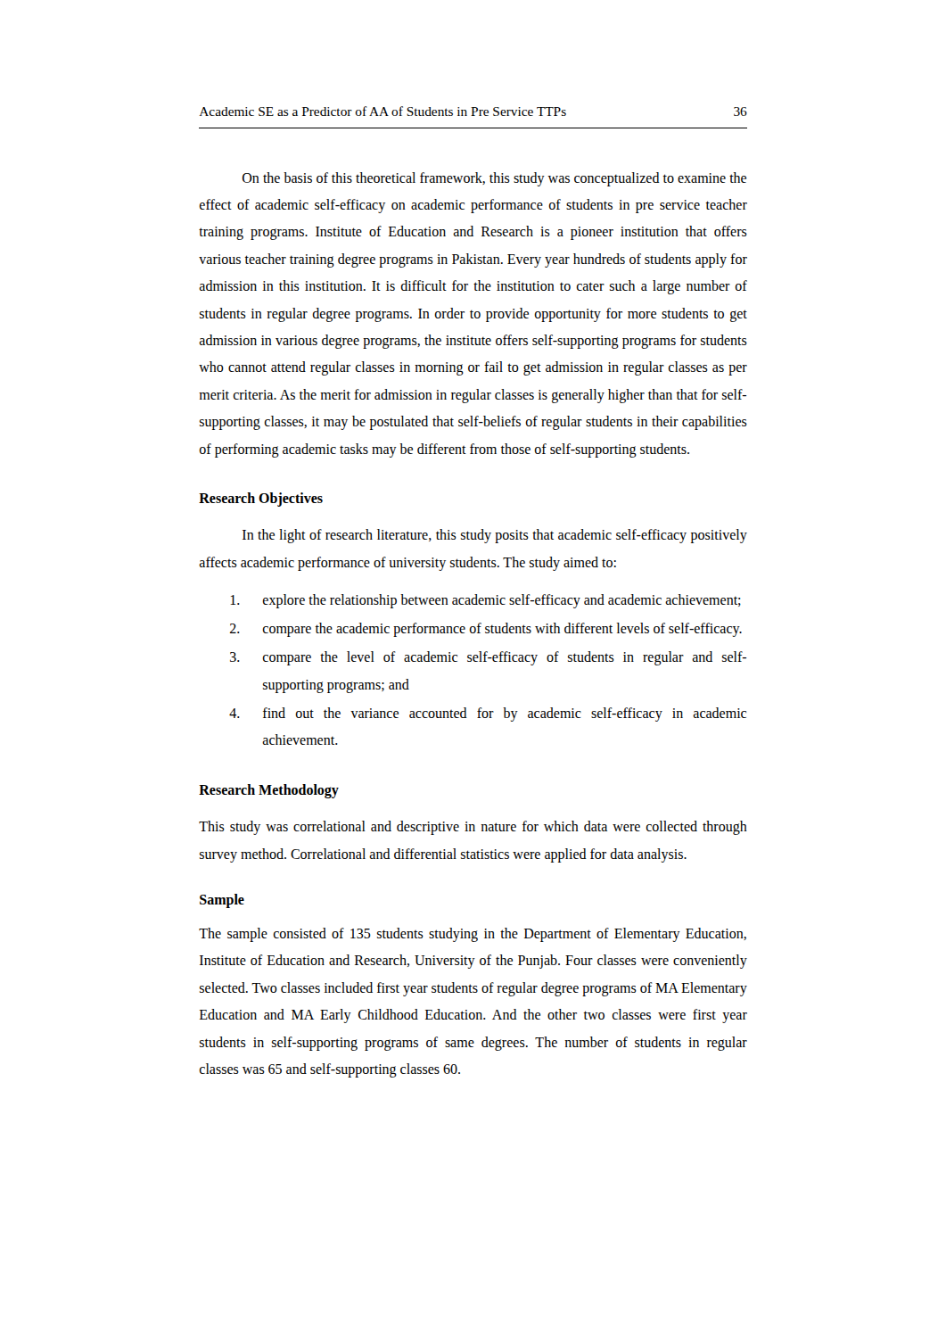Academic SE as a Predictor of AA of Students in Pre Service TTPs 36
On the basis of this theoretical framework, this study was conceptualized to examine the effect of academic self-efficacy on academic performance of students in pre service teacher training programs. Institute of Education and Research is a pioneer institution that offers various teacher training degree programs in Pakistan. Every year hundreds of students apply for admission in this institution. It is difficult for the institution to cater such a large number of students in regular degree programs. In order to provide opportunity for more students to get admission in various degree programs, the institute offers self-supporting programs for students who cannot attend regular classes in morning or fail to get admission in regular classes as per merit criteria. As the merit for admission in regular classes is generally higher than that for self-supporting classes, it may be postulated that self-beliefs of regular students in their capabilities of performing academic tasks may be different from those of self-supporting students.
Research Objectives
In the light of research literature, this study posits that academic self-efficacy positively affects academic performance of university students. The study aimed to:
explore the relationship between academic self-efficacy and academic achievement;
compare the academic performance of students with different levels of self-efficacy.
compare the level of academic self-efficacy of students in regular and self-supporting programs; and
find out the variance accounted for by academic self-efficacy in academic achievement.
Research Methodology
This study was correlational and descriptive in nature for which data were collected through survey method. Correlational and differential statistics were applied for data analysis.
Sample
The sample consisted of 135 students studying in the Department of Elementary Education, Institute of Education and Research, University of the Punjab. Four classes were conveniently selected. Two classes included first year students of regular degree programs of MA Elementary Education and MA Early Childhood Education. And the other two classes were first year students in self-supporting programs of same degrees. The number of students in regular classes was 65 and self-supporting classes 60.